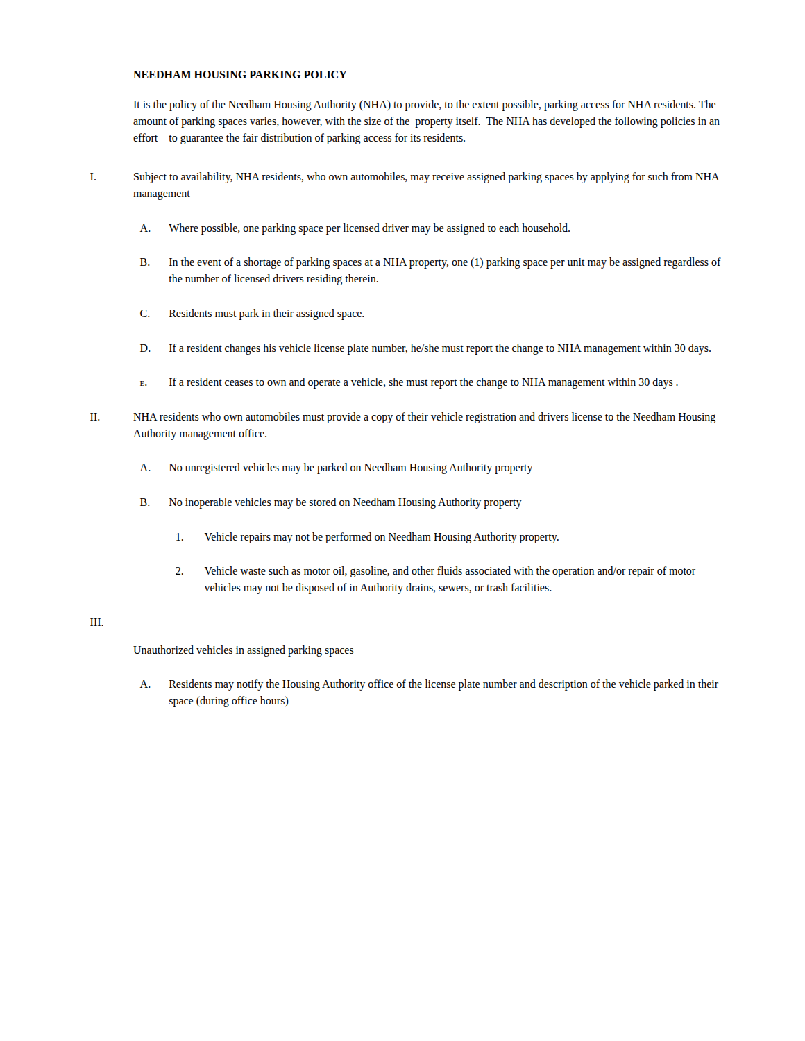NEEDHAM HOUSING PARKING POLICY
It is the policy of the Needham Housing Authority (NHA) to provide, to the extent possible, parking access for NHA residents. The amount of parking spaces varies, however, with the size of the property itself. The NHA has developed the following policies in an effort to guarantee the fair distribution of parking access for its residents.
I. Subject to availability, NHA residents, who own automobiles, may receive assigned parking spaces by applying for such from NHA management
A. Where possible, one parking space per licensed driver may be assigned to each household.
B. In the event of a shortage of parking spaces at a NHA property, one (1) parking space per unit may be assigned regardless of the number of licensed drivers residing therein.
C. Residents must park in their assigned space.
D. If a resident changes his vehicle license plate number, he/she must report the change to NHA management within 30 days.
E. If a resident ceases to own and operate a vehicle, she must report the change to NHA management within 30 days .
II. NHA residents who own automobiles must provide a copy of their vehicle registration and drivers license to the Needham Housing Authority management office.
A. No unregistered vehicles may be parked on Needham Housing Authority property
B. No inoperable vehicles may be stored on Needham Housing Authority property
1. Vehicle repairs may not be performed on Needham Housing Authority property.
2. Vehicle waste such as motor oil, gasoline, and other fluids associated with the operation and/or repair of motor vehicles may not be disposed of in Authority drains, sewers, or trash facilities.
III. Unauthorized vehicles in assigned parking spaces
A. Residents may notify the Housing Authority office of the license plate number and description of the vehicle parked in their space (during office hours)